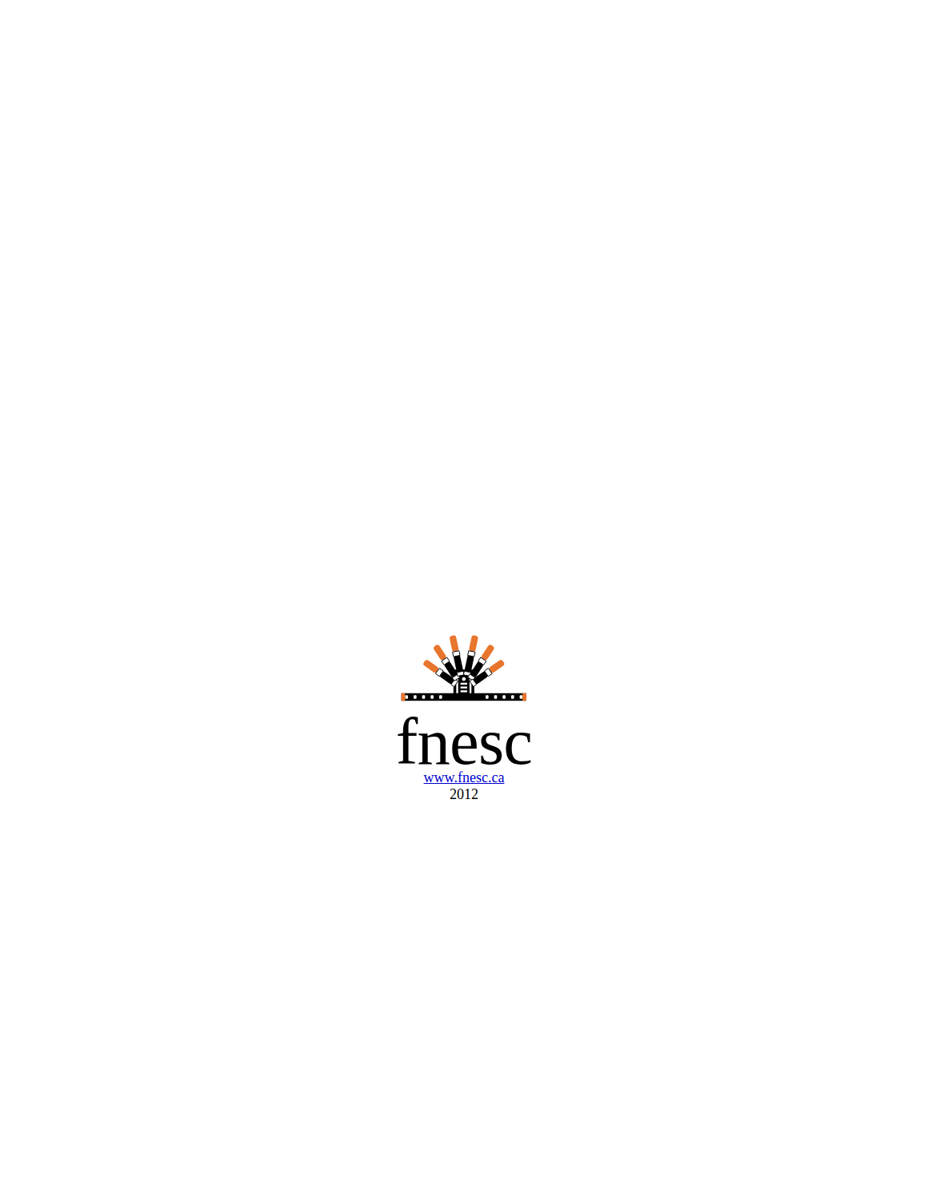fnesc
www.fnesc.ca
2012